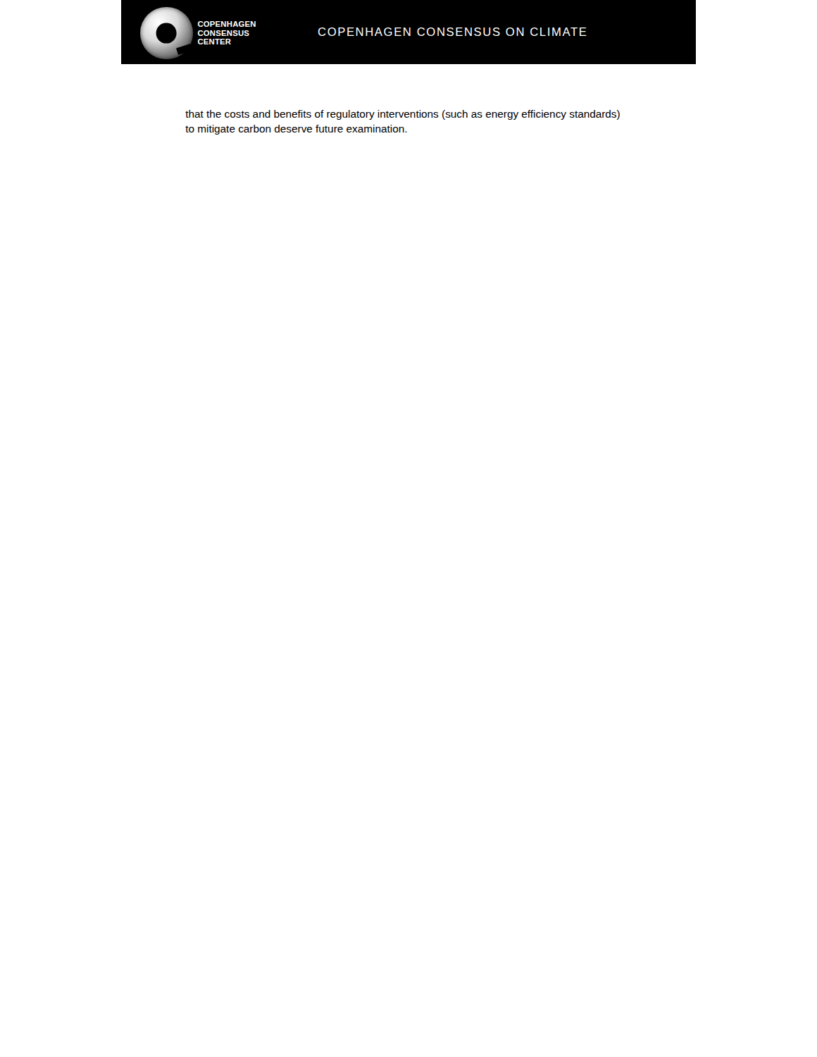Copenhagen
Consensus
Center
Copenhagen Consensus on Climate
that the costs and benefits of regulatory interventions (such as energy efficiency standards) to mitigate carbon deserve future examination.